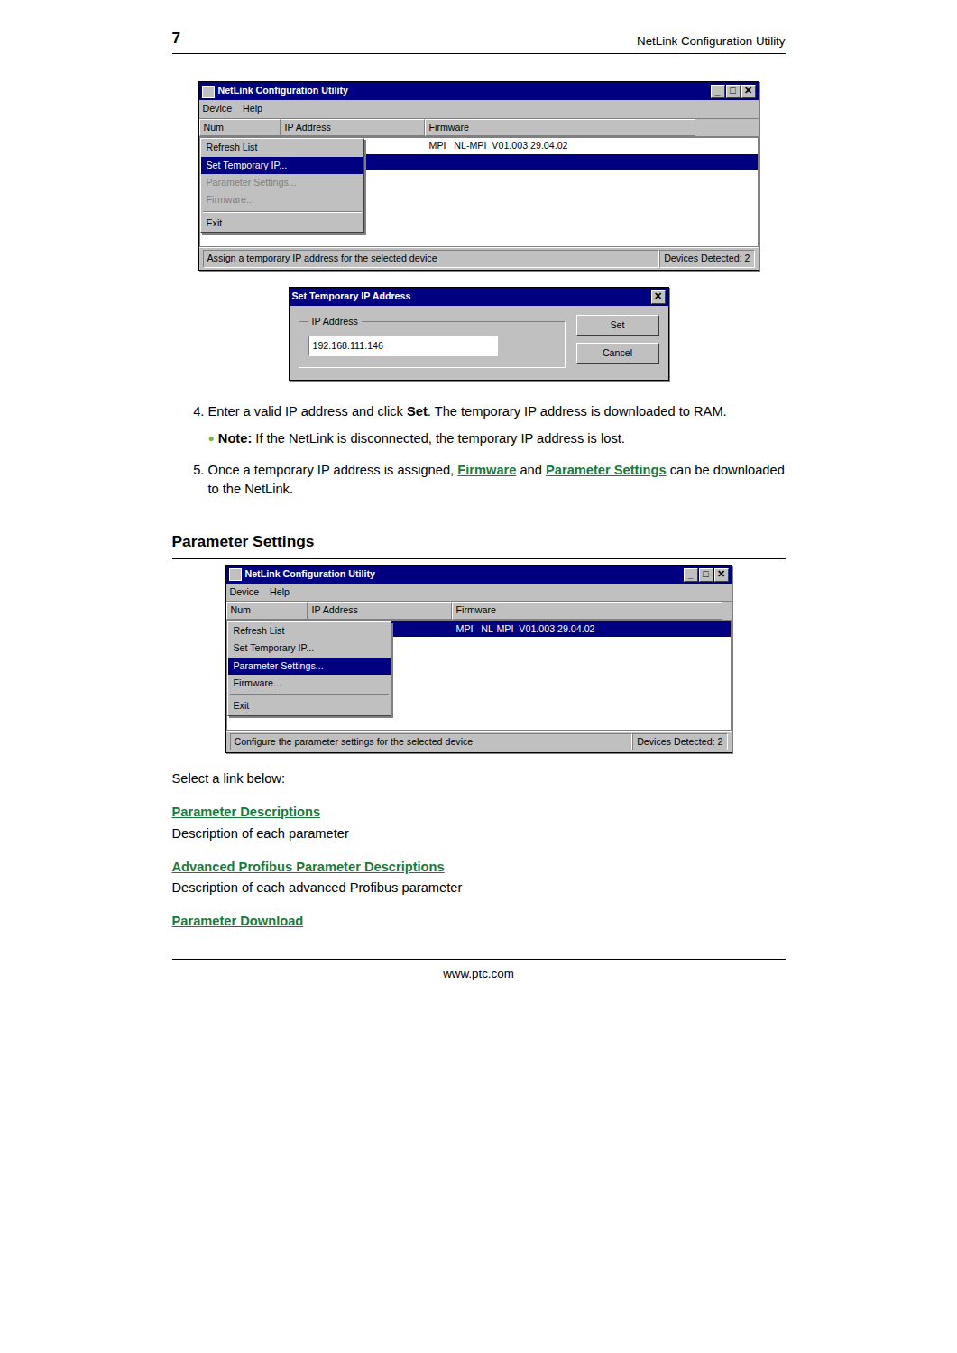7
NetLink Configuration Utility
NetLink Configuration Utility _□✕
Device Help
Num
IP Address
Firmware
3
192.168.111.137
MPI NL-MPI V01.003 29.04.02
0
0.0.0.0
Refresh List
Set Temporary IP...
Parameter Settings...
Firmware...
Exit
Assign a temporary IP address for the selected device
Devices Detected: 2
Set Temporary IP Address ✕
IP Address
192.168.111.146
Set
Cancel
Enter a valid IP address and click Set. The temporary IP address is downloaded to RAM.
● Note: If the NetLink is disconnected, the temporary IP address is lost.
Once a temporary IP address is assigned, Firmware and Parameter Settings can be downloaded to the NetLink.
Parameter Settings
NetLink Configuration Utility _□✕
Device Help
Num
IP Address
Firmware
3
192.168.111.137
MPI NL-MPI V01.003 29.04.02
0
0.0.0.0
Refresh List
Set Temporary IP...
Parameter Settings...
Firmware...
Exit
Configure the parameter settings for the selected device
Devices Detected: 2
Select a link below:
Parameter Descriptions
Description of each parameter
Advanced Profibus Parameter Descriptions
Description of each advanced Profibus parameter
Parameter Download
www.ptc.com